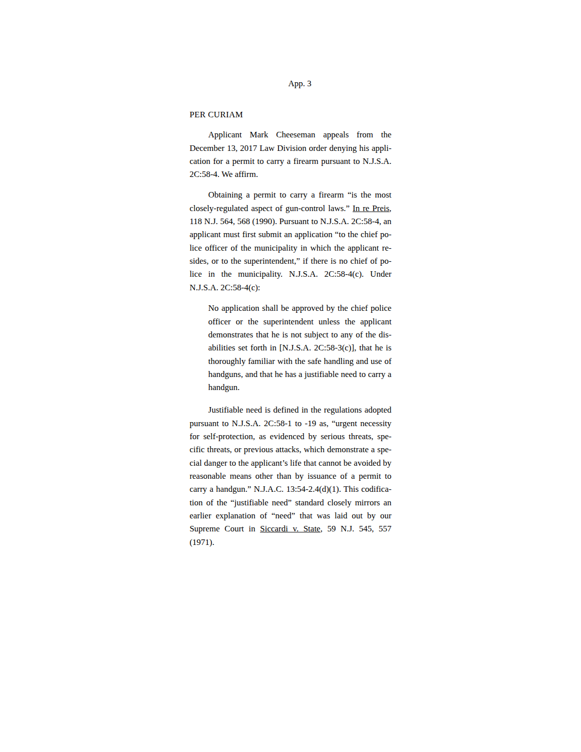App. 3
PER CURIAM
Applicant Mark Cheeseman appeals from the December 13, 2017 Law Division order denying his application for a permit to carry a firearm pursuant to N.J.S.A. 2C:58-4. We affirm.
Obtaining a permit to carry a firearm “is the most closely-regulated aspect of gun-control laws.” In re Preis, 118 N.J. 564, 568 (1990). Pursuant to N.J.S.A. 2C:58-4, an applicant must first submit an application “to the chief police officer of the municipality in which the applicant resides, or to the superintendent,” if there is no chief of police in the municipality. N.J.S.A. 2C:58-4(c). Under N.J.S.A. 2C:58-4(c):
No application shall be approved by the chief police officer or the superintendent unless the applicant demonstrates that he is not subject to any of the disabilities set forth in [N.J.S.A. 2C:58-3(c)], that he is thoroughly familiar with the safe handling and use of handguns, and that he has a justifiable need to carry a handgun.
Justifiable need is defined in the regulations adopted pursuant to N.J.S.A. 2C:58-1 to -19 as, “urgent necessity for self-protection, as evidenced by serious threats, specific threats, or previous attacks, which demonstrate a special danger to the applicant’s life that cannot be avoided by reasonable means other than by issuance of a permit to carry a handgun.” N.J.A.C. 13:54-2.4(d)(1). This codification of the “justifiable need” standard closely mirrors an earlier explanation of “need” that was laid out by our Supreme Court in Siccardi v. State, 59 N.J. 545, 557 (1971).